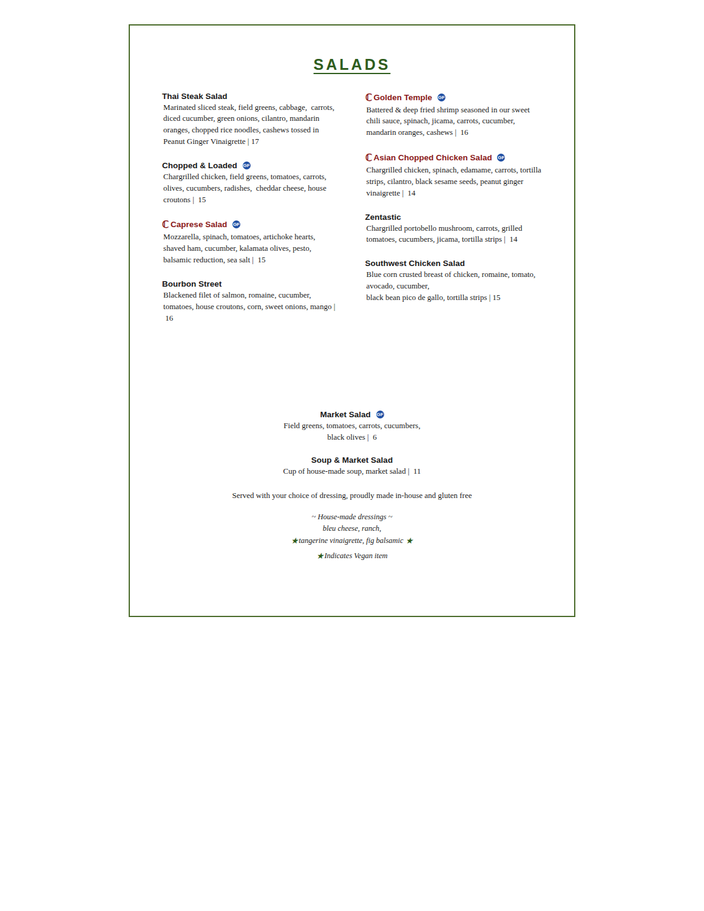SALADS
Thai Steak Salad
Marinated sliced steak, field greens, cabbage, carrots, diced cucumber, green onions, cilantro, mandarin oranges, chopped rice noodles, cashews tossed in Peanut Ginger Vinaigrette | 17
Chopped & Loaded GF
Chargrilled chicken, field greens, tomatoes, carrots, olives, cucumbers, radishes, cheddar cheese, house croutons | 15
ℂCaprese Salad GF
Mozzarella, spinach, tomatoes, artichoke hearts, shaved ham, cucumber, kalamata olives, pesto, balsamic reduction, sea salt | 15
Bourbon Street
Blackened filet of salmon, romaine, cucumber, tomatoes, house croutons, corn, sweet onions, mango | 16
ℂGolden Temple GF
Battered & deep fried shrimp seasoned in our sweet chili sauce, spinach, jicama, carrots, cucumber, mandarin oranges, cashews | 16
ℂAsian Chopped Chicken Salad GF
Chargrilled chicken, spinach, edamame, carrots, tortilla strips, cilantro, black sesame seeds, peanut ginger vinaigrette | 14
Zentastic
Chargrilled portobello mushroom, carrots, grilled tomatoes, cucumbers, jicama, tortilla strips | 14
Southwest Chicken Salad
Blue corn crusted breast of chicken, romaine, tomato, avocado, cucumber,
black bean pico de gallo, tortilla strips | 15
Market Salad GF
Field greens, tomatoes, carrots, cucumbers,
black olives | 6
Soup & Market Salad
Cup of house-made soup, market salad | 11
Served with your choice of dressing, proudly made in-house and gluten free
~ House-made dressings ~
bleu cheese, ranch,
★tangerine vinaigrette, fig balsamic ★
★Indicates Vegan item